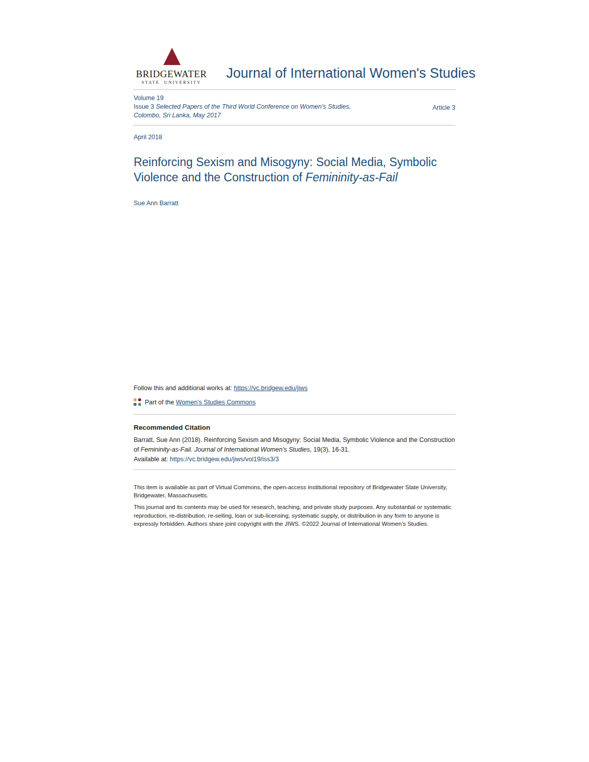▲
BRIDGEWATER
STATE UNIVERSITY
Journal of International Women's Studies
Volume 19 Issue 3 Selected Papers of the Third World Conference on Women’s Studies, Colombo, Sri Lanka, May 2017
Article 3
April 2018
Reinforcing Sexism and Misogyny: Social Media, Symbolic Violence and the Construction of Femininity-as-Fail
Sue Ann Barratt
Follow this and additional works at: https://vc.bridgew.edu/jiws
Part of the Women's Studies Commons
Recommended Citation
Barratt, Sue Ann (2018). Reinforcing Sexism and Misogyny: Social Media, Symbolic Violence and the Construction of Femininity-as-Fail. Journal of International Women's Studies, 19(3), 16-31.
Available at: https://vc.bridgew.edu/jiws/vol19/iss3/3
This item is available as part of Virtual Commons, the open-access institutional repository of Bridgewater State University, Bridgewater, Massachusetts.
This journal and its contents may be used for research, teaching, and private study purposes. Any substantial or systematic reproduction, re-distribution, re-selling, loan or sub-licensing, systematic supply, or distribution in any form to anyone is expressly forbidden. Authors share joint copyright with the JIWS. ©2022 Journal of International Women’s Studies.